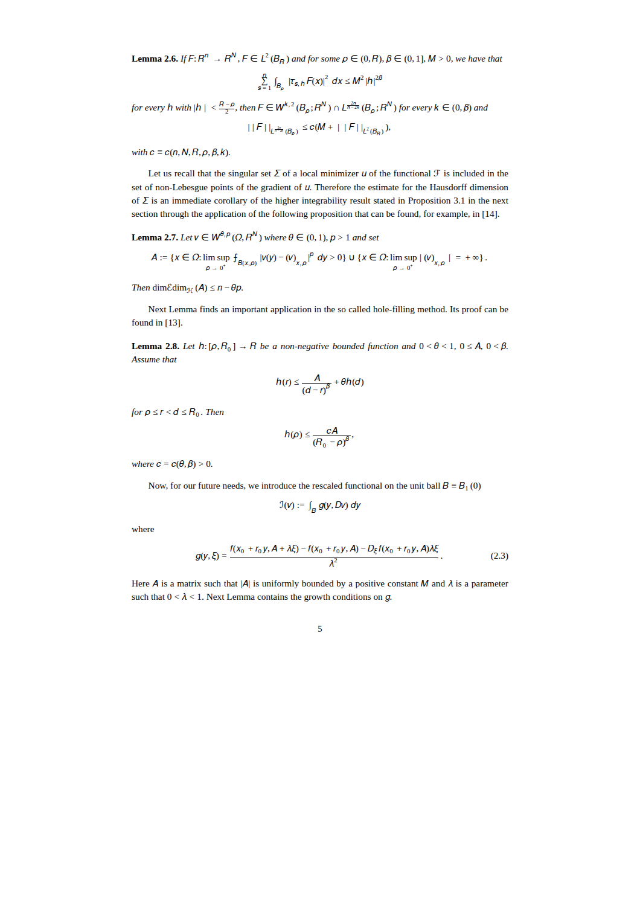Lemma 2.6. If F:Rn→RN, F∈L2(BR) and for some ρ∈(0,R), β∈(0,1], M>0, we have that
∑s=1n ∫Bρ |τs,hF(x)|2 dx ≤ M2|h|2β
for every h with |h|<R−ρ2, then F∈Wk,2(Bρ;RN)∩L2nn−2k(Bρ;RN) for every k∈(0,β) and
||F|| L2nn−2k(Bρ) ≤ c (M+||F||L2(BR)) ,
with c≡c(n,N,R,ρ,β,k).
Let us recall that the singular set Σ of a local minimizer u of the functional ℱ is included in the set of non-Lebesgue points of the gradient of u. Therefore the estimate for the Hausdorff dimension of Σ is an immediate corollary of the higher integrability result stated in Proposition 3.1 in the next section through the application of the following proposition that can be found, for example, in [14].
Lemma 2.7. Let v∈Wθ,p(Ω,RN) where θ∈(0,1), p>1 and set
A:= { x∈Ω: lim supρ→0+ ⨍B(x,ρ) |v(y)−(v)x,ρ|p dy>0 } ∪ { x∈Ω: lim supρ→0+ |(v)x,ρ| =+∞ } .
Then dimℰdimℋ(A)≤n−θp.
Next Lemma finds an important application in the so called hole-filling method. Its proof can be found in [13].
Lemma 2.8. Let h:[ρ,R0]→R be a non-negative bounded function and 0<θ<1, 0≤A, 0<β. Assume that
h(r) ≤ A(d−r)β + θh(d)
for ρ≤r<d≤R0. Then
h(ρ) ≤ cA(R0−ρ)β ,
where c=c(θ,β)>0.
Now, for our future needs, we introduce the rescaled functional on the unit ball B≡B1(0)
ℐ(v) := ∫B g(y,Dv) dy
where
g(y,ξ) = f(x0+r0y,A+λξ) − f(x0+r0y,A) − Dξf(x0+r0y,A)λξ λ2 . (2.3)
Here A is a matrix such that |A| is uniformly bounded by a positive constant M and λ is a parameter such that 0<λ<1. Next Lemma contains the growth conditions on g.
5